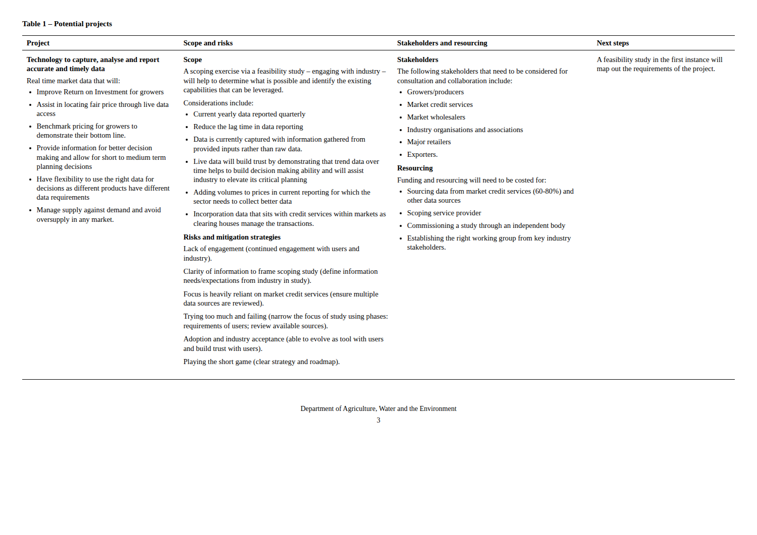Table 1 – Potential projects
| Project | Scope and risks | Stakeholders and resourcing | Next steps |
| --- | --- | --- | --- |
| Technology to capture, analyse and report accurate and timely data Real time market data that will: Improve Return on Investment for growers Assist in locating fair price through live data access Benchmark pricing for growers to demonstrate their bottom line. Provide information for better decision making and allow for short to medium term planning decisions Have flexibility to use the right data for decisions as different products have different data requirements Manage supply against demand and avoid oversupply in any market. | Scope A scoping exercise via a feasibility study – engaging with industry – will help to determine what is possible and identify the existing capabilities that can be leveraged. Considerations include: Current yearly data reported quarterly Reduce the lag time in data reporting Data is currently captured with information gathered from provided inputs rather than raw data. Live data will build trust by demonstrating that trend data over time helps to build decision making ability and will assist industry to elevate its critical planning Adding volumes to prices in current reporting for which the sector needs to collect better data Incorporation data that sits with credit services within markets as clearing houses manage the transactions. Risks and mitigation strategies Lack of engagement (continued engagement with users and industry). Clarity of information to frame scoping study (define information needs/expectations from industry in study). Focus is heavily reliant on market credit services (ensure multiple data sources are reviewed). Trying too much and failing (narrow the focus of study using phases: requirements of users; review available sources). Adoption and industry acceptance (able to evolve as tool with users and build trust with users). Playing the short game (clear strategy and roadmap). | Stakeholders The following stakeholders that need to be considered for consultation and collaboration include: Growers/producers Market credit services Market wholesalers Industry organisations and associations Major retailers Exporters. Resourcing Funding and resourcing will need to be costed for: Sourcing data from market credit services (60-80%) and other data sources Scoping service provider Commissioning a study through an independent body Establishing the right working group from key industry stakeholders. | A feasibility study in the first instance will map out the requirements of the project. |
Department of Agriculture, Water and the Environment
3